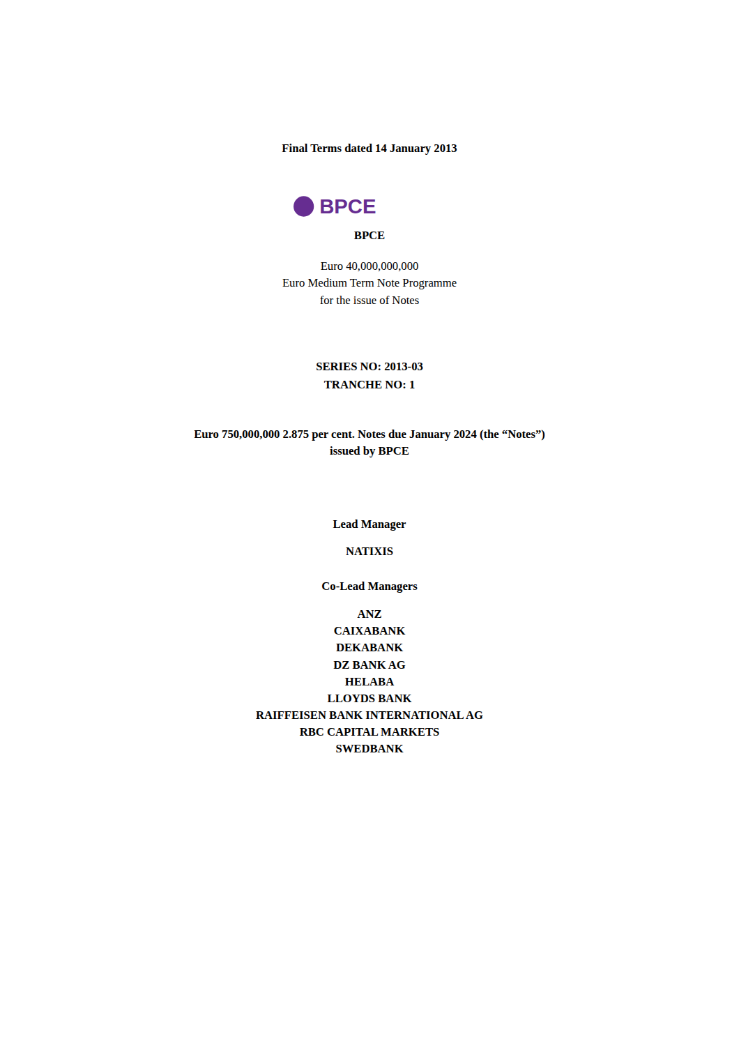Final Terms dated 14 January 2013
BPCE
Euro 40,000,000,000
Euro Medium Term Note Programme
for the issue of Notes
SERIES NO: 2013-03
TRANCHE NO: 1
Euro 750,000,000 2.875 per cent. Notes due January 2024 (the “Notes”)
issued by BPCE
Lead Manager
NATIXIS
Co-Lead Managers
ANZ
CAIXABANK
DEKABANK
DZ BANK AG
HELABA
LLOYDS BANK
RAIFFEISEN BANK INTERNATIONAL AG
RBC CAPITAL MARKETS
SWEDBANK